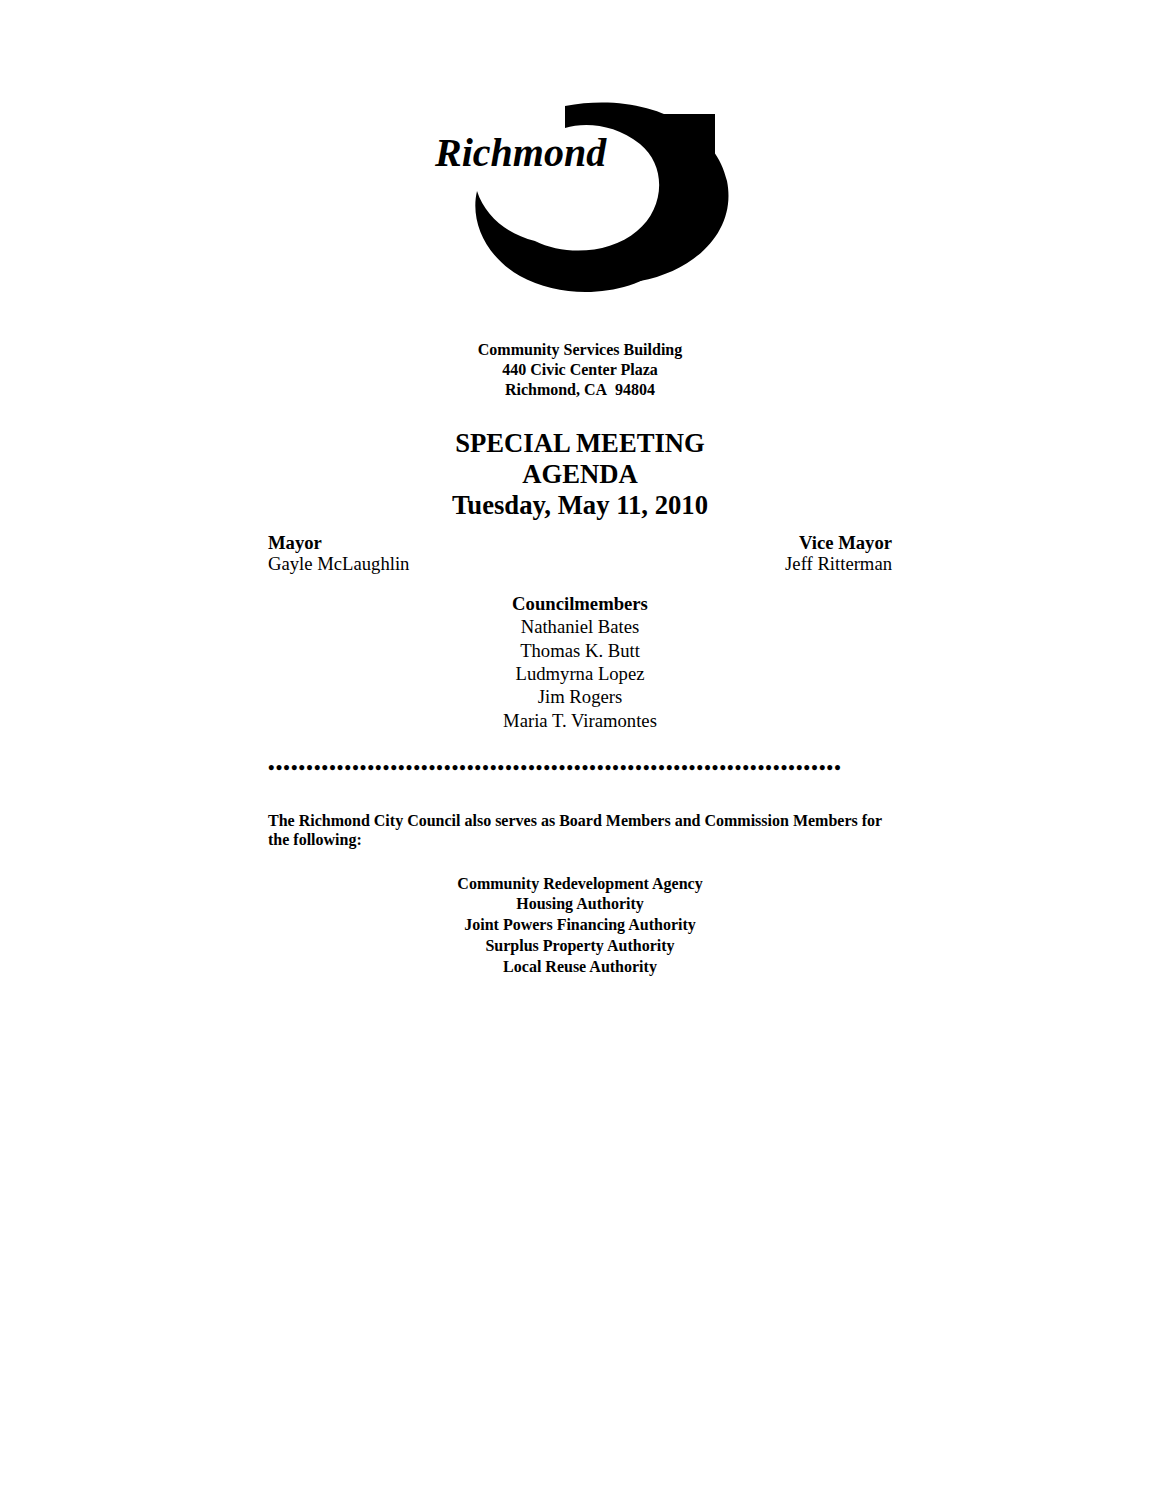Richmond
Community Services Building
440 Civic Center Plaza
Richmond, CA 94804
SPECIAL MEETING
AGENDA Tuesday, May 11, 2010
| Mayor | Vice Mayor |
| Gayle McLaughlin | Jeff Ritterman |
Councilmembers
Nathaniel Bates
Thomas K. Butt
Ludmyrna Lopez
Jim Rogers
Maria T. Viramontes
•••••••••••••••••••••••••••••••••••••••••••••••••••••••••••••••••••••••••••
The Richmond City Council also serves as Board Members and Commission Members for the following:
Community Redevelopment Agency
Housing Authority
Joint Powers Financing Authority
Surplus Property Authority
Local Reuse Authority